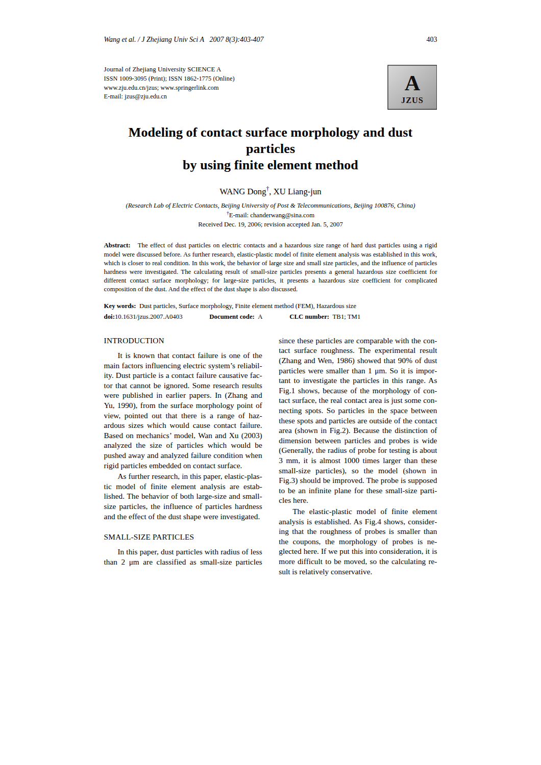Wang et al. / J Zhejiang Univ Sci A 2007 8(3):403-407
403
Journal of Zhejiang University SCIENCE A
ISSN 1009-3095 (Print); ISSN 1862-1775 (Online)
www.zju.edu.cn/jzus; www.springerlink.com
E-mail: jzus@zju.edu.cn
A JZUS
Modeling of contact surface morphology and dust particles
by using finite element method
WANG Dong†, XU Liang-jun
(Research Lab of Electric Contacts, Beijing University of Post & Telecommunications, Beijing 100876, China)
†E-mail: chanderwang@sina.com
Received Dec. 19, 2006; revision accepted Jan. 5, 2007
Abstract: The effect of dust particles on electric contacts and a hazardous size range of hard dust particles using a rigid model were discussed before. As further research, elastic-plastic model of finite element analysis was established in this work, which is closer to real condition. In this work, the behavior of large size and small size particles, and the influence of particles hardness were investigated. The calculating result of small-size particles presents a general hazardous size coefficient for different contact surface morphology; for large-size particles, it presents a hazardous size coefficient for complicated composition of the dust. And the effect of the dust shape is also discussed.
Key words: Dust particles, Surface morphology, Finite element method (FEM), Hazardous size
doi: 10.1631/jzus.2007.A0403 Document code: A CLC number: TB1; TM1
INTRODUCTION
It is known that contact failure is one of the main factors influencing electric system’s reliability. Dust particle is a contact failure causative factor that cannot be ignored. Some research results were published in earlier papers. In (Zhang and Yu, 1990), from the surface morphology point of view, pointed out that there is a range of hazardous sizes which would cause contact failure. Based on mechanics’ model, Wan and Xu (2003) analyzed the size of particles which would be pushed away and analyzed failure condition when rigid particles embedded on contact surface.
As further research, in this paper, elastic-plastic model of finite element analysis are established. The behavior of both large-size and small-size particles, the influence of particles hardness and the effect of the dust shape were investigated.
SMALL-SIZE PARTICLES
In this paper, dust particles with radius of less than 2 μm are classified as small-size particles since these particles are comparable with the contact surface roughness. The experimental result (Zhang and Wen, 1986) showed that 90% of dust particles were smaller than 1 μm. So it is important to investigate the particles in this range. As Fig.1 shows, because of the morphology of contact surface, the real contact area is just some connecting spots. So particles in the space between these spots and particles are outside of the contact area (shown in Fig.2). Because the distinction of dimension between particles and probes is wide (Generally, the radius of probe for testing is about 3 mm, it is almost 1000 times larger than these small-size particles), so the model (shown in Fig.3) should be improved. The probe is supposed to be an infinite plane for these small-size particles here.
The elastic-plastic model of finite element analysis is established. As Fig.4 shows, considering that the roughness of probes is smaller than the coupons, the morphology of probes is neglected here. If we put this into consideration, it is more difficult to be moved, so the calculating result is relatively conservative.